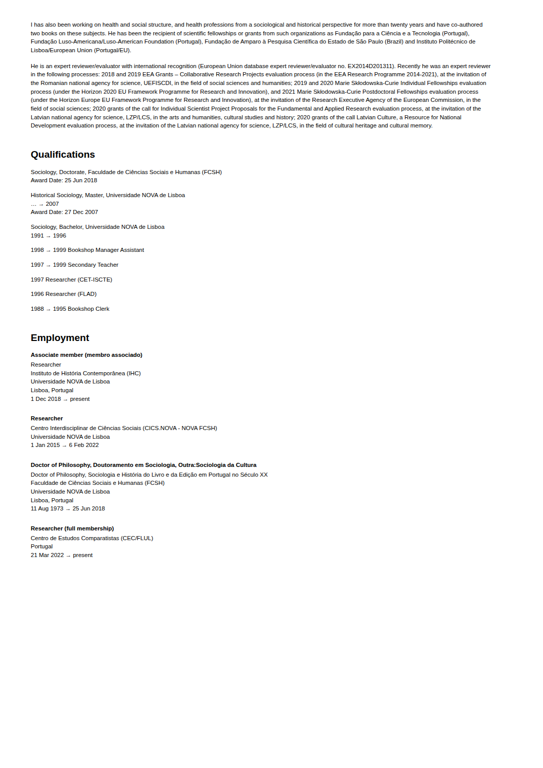I has also been working on health and social structure, and health professions from a sociological and historical perspective for more than twenty years and have co-authored two books on these subjects. He has been the recipient of scientific fellowships or grants from such organizations as Fundação para a Ciência e a Tecnologia (Portugal), Fundação Luso-Americana/Luso-American Foundation (Portugal), Fundação de Amparo à Pesquisa Científica do Estado de São Paulo (Brazil) and Instituto Politécnico de Lisboa/European Union (Portugal/EU).
He is an expert reviewer/evaluator with international recognition (European Union database expert reviewer/evaluator no. EX2014D201311). Recently he was an expert reviewer in the following processes: 2018 and 2019 EEA Grants – Collaborative Research Projects evaluation process (in the EEA Research Programme 2014-2021), at the invitation of the Romanian national agency for science, UEFISCDI, in the field of social sciences and humanities; 2019 and 2020 Marie Skłodowska-Curie Individual Fellowships evaluation process (under the Horizon 2020 EU Framework Programme for Research and Innovation), and 2021 Marie Skłodowska-Curie Postdoctoral Fellowships evaluation process (under the Horizon Europe EU Framework Programme for Research and Innovation), at the invitation of the Research Executive Agency of the European Commission, in the field of social sciences; 2020 grants of the call for Individual Scientist Project Proposals for the Fundamental and Applied Research evaluation process, at the invitation of the Latvian national agency for science, LZP/LCS, in the arts and humanities, cultural studies and history; 2020 grants of the call Latvian Culture, a Resource for National Development evaluation process, at the invitation of the Latvian national agency for science, LZP/LCS, in the field of cultural heritage and cultural memory.
Qualifications
Sociology, Doctorate, Faculdade de Ciências Sociais e Humanas (FCSH)
Award Date: 25 Jun 2018
Historical Sociology, Master, Universidade NOVA de Lisboa
… → 2007
Award Date: 27 Dec 2007
Sociology, Bachelor, Universidade NOVA de Lisboa
1991 → 1996
1998 → 1999 Bookshop Manager Assistant
1997 → 1999 Secondary Teacher
1997 Researcher (CET-ISCTE)
1996 Researcher (FLAD)
1988 → 1995 Bookshop Clerk
Employment
Associate member (membro associado)
Researcher
Instituto de História Contemporânea (IHC)
Universidade NOVA de Lisboa
Lisboa, Portugal
1 Dec 2018 → present
Researcher
Centro Interdisciplinar de Ciências Sociais (CICS.NOVA - NOVA FCSH)
Universidade NOVA de Lisboa
1 Jan 2015 → 6 Feb 2022
Doctor of Philosophy, Doutoramento em Sociologia, Outra:Sociologia da Cultura
Doctor of Philosophy, Sociologia e História do Livro e da Edição em Portugal no Século XX
Faculdade de Ciências Sociais e Humanas (FCSH)
Universidade NOVA de Lisboa
Lisboa, Portugal
11 Aug 1973 → 25 Jun 2018
Researcher (full membership)
Centro de Estudos Comparatistas (CEC/FLUL)
Portugal
21 Mar 2022 → present